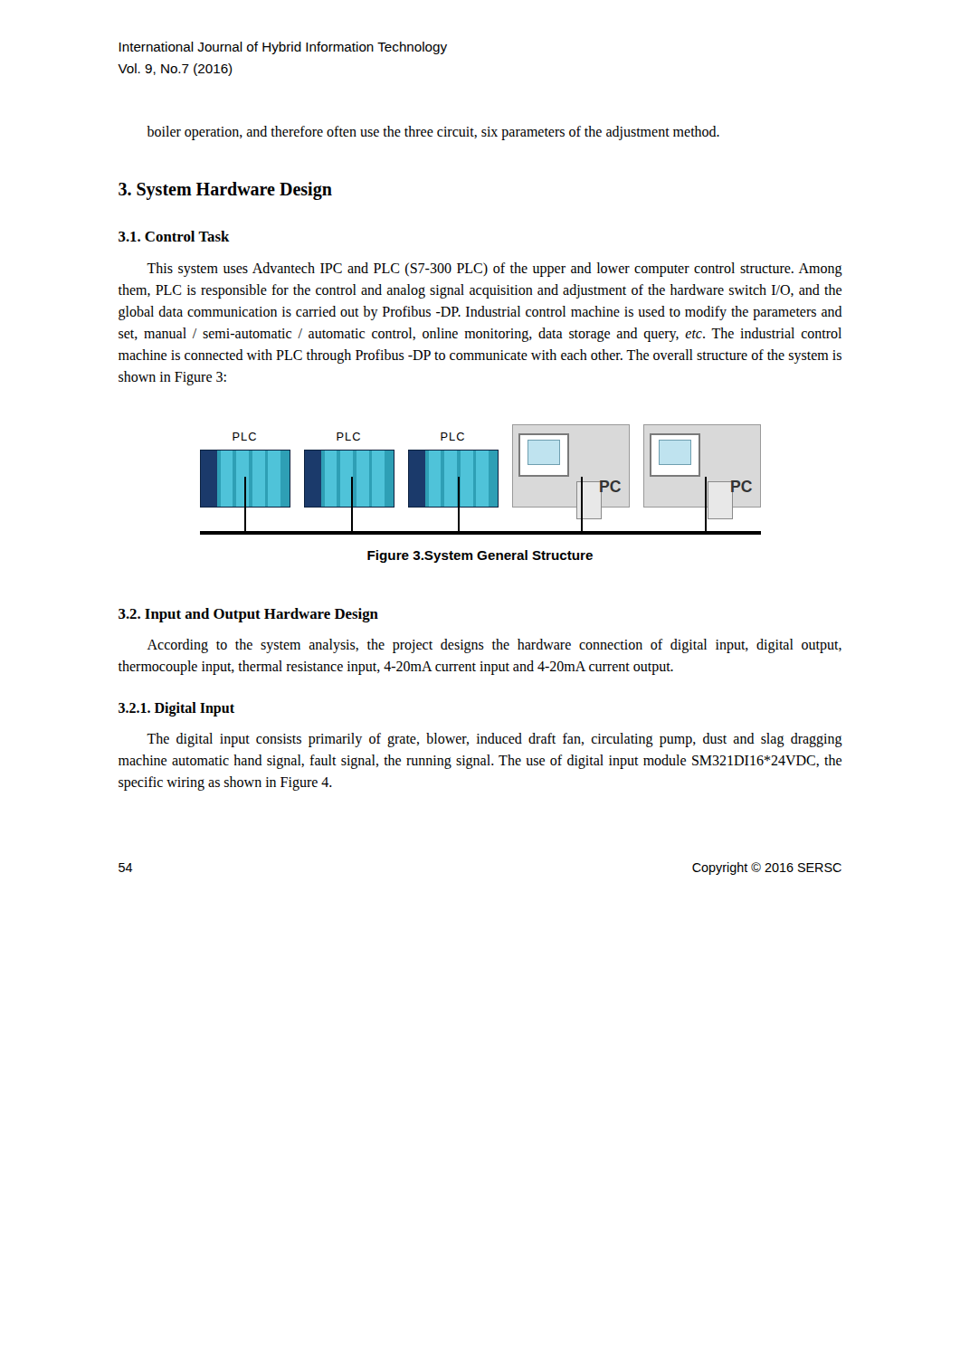International Journal of Hybrid Information Technology
Vol. 9, No.7 (2016)
boiler operation, and therefore often use the three circuit, six parameters of the adjustment method.
3. System Hardware Design
3.1. Control Task
This system uses Advantech IPC and PLC (S7-300 PLC) of the upper and lower computer control structure. Among them, PLC is responsible for the control and analog signal acquisition and adjustment of the hardware switch I/O, and the global data communication is carried out by Profibus -DP. Industrial control machine is used to modify the parameters and set, manual / semi-automatic / automatic control, online monitoring, data storage and query, etc. The industrial control machine is connected with PLC through Profibus -DP to communicate with each other. The overall structure of the system is shown in Figure 3:
PLC
PLC
PLC
PC
PC
Figure 3.System General Structure
3.2. Input and Output Hardware Design
According to the system analysis, the project designs the hardware connection of digital input, digital output, thermocouple input, thermal resistance input, 4-20mA current input and 4-20mA current output.
3.2.1. Digital Input
The digital input consists primarily of grate, blower, induced draft fan, circulating pump, dust and slag dragging machine automatic hand signal, fault signal, the running signal. The use of digital input module SM321DI16*24VDC, the specific wiring as shown in Figure 4.
54 Copyright © 2016 SERSC